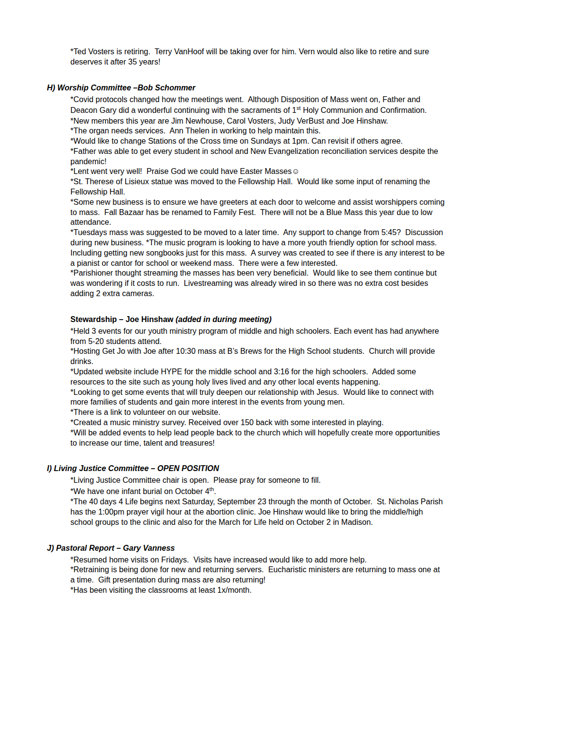*Ted Vosters is retiring. Terry VanHoof will be taking over for him. Vern would also like to retire and sure deserves it after 35 years!
H) Worship Committee –Bob Schommer
*Covid protocols changed how the meetings went. Although Disposition of Mass went on, Father and Deacon Gary did a wonderful continuing with the sacraments of 1st Holy Communion and Confirmation.
*New members this year are Jim Newhouse, Carol Vosters, Judy VerBust and Joe Hinshaw.
*The organ needs services. Ann Thelen in working to help maintain this.
*Would like to change Stations of the Cross time on Sundays at 1pm. Can revisit if others agree.
*Father was able to get every student in school and New Evangelization reconciliation services despite the pandemic!
*Lent went very well! Praise God we could have Easter Masses☺
*St. Therese of Lisieux statue was moved to the Fellowship Hall. Would like some input of renaming the Fellowship Hall.
*Some new business is to ensure we have greeters at each door to welcome and assist worshippers coming to mass. Fall Bazaar has be renamed to Family Fest. There will not be a Blue Mass this year due to low attendance.
*Tuesdays mass was suggested to be moved to a later time. Any support to change from 5:45? Discussion during new business. *The music program is looking to have a more youth friendly option for school mass. Including getting new songbooks just for this mass. A survey was created to see if there is any interest to be a pianist or cantor for school or weekend mass. There were a few interested.
*Parishioner thought streaming the masses has been very beneficial. Would like to see them continue but was wondering if it costs to run. Livestreaming was already wired in so there was no extra cost besides adding 2 extra cameras.
Stewardship – Joe Hinshaw (added in during meeting)
*Held 3 events for our youth ministry program of middle and high schoolers. Each event has had anywhere from 5-20 students attend.
*Hosting Get Jo with Joe after 10:30 mass at B’s Brews for the High School students. Church will provide drinks.
*Updated website include HYPE for the middle school and 3:16 for the high schoolers. Added some resources to the site such as young holy lives lived and any other local events happening.
*Looking to get some events that will truly deepen our relationship with Jesus. Would like to connect with more families of students and gain more interest in the events from young men.
*There is a link to volunteer on our website.
*Created a music ministry survey. Received over 150 back with some interested in playing.
*Will be added events to help lead people back to the church which will hopefully create more opportunities to increase our time, talent and treasures!
I) Living Justice Committee – OPEN POSITION
*Living Justice Committee chair is open. Please pray for someone to fill.
*We have one infant burial on October 4th.
*The 40 days 4 Life begins next Saturday, September 23 through the month of October. St. Nicholas Parish has the 1:00pm prayer vigil hour at the abortion clinic. Joe Hinshaw would like to bring the middle/high school groups to the clinic and also for the March for Life held on October 2 in Madison.
J) Pastoral Report – Gary Vanness
*Resumed home visits on Fridays. Visits have increased would like to add more help.
*Retraining is being done for new and returning servers. Eucharistic ministers are returning to mass one at a time. Gift presentation during mass are also returning!
*Has been visiting the classrooms at least 1x/month.